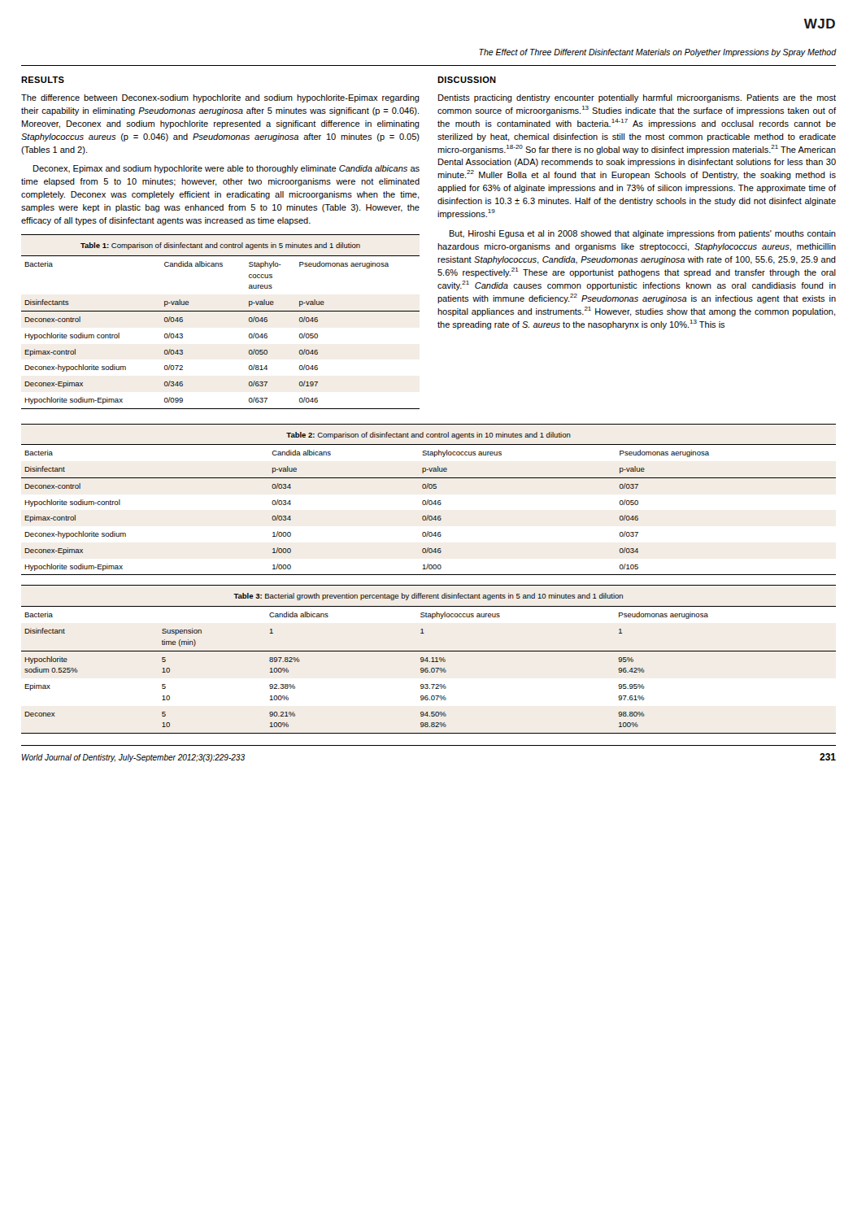WJD
The Effect of Three Different Disinfectant Materials on Polyether Impressions by Spray Method
Results
The difference between Deconex-sodium hypochlorite and sodium hypochlorite-Epimax regarding their capability in eliminating Pseudomonas aeruginosa after 5 minutes was significant (p = 0.046). Moreover, Deconex and sodium hypochlorite represented a significant difference in eliminating Staphylococcus aureus (p = 0.046) and Pseudomonas aeruginosa after 10 minutes (p = 0.05) (Tables 1 and 2).
Deconex, Epimax and sodium hypochlorite were able to thoroughly eliminate Candida albicans as time elapsed from 5 to 10 minutes; however, other two microorganisms were not eliminated completely. Deconex was completely efficient in eradicating all microorganisms when the time, samples were kept in plastic bag was enhanced from 5 to 10 minutes (Table 3). However, the efficacy of all types of disinfectant agents was increased as time elapsed.
Table 1: Comparison of disinfectant and control agents in 5 minutes and 1 dilution
| Bacteria | Candida albicans | Staphylo- coccus aureus | Pseudomonas aeruginosa |
| --- | --- | --- | --- |
| Disinfectants | p-value | p-value | p-value |
| Deconex-control | 0/046 | 0/046 | 0/046 |
| Hypochlorite sodium control | 0/043 | 0/046 | 0/050 |
| Epimax-control | 0/043 | 0/050 | 0/046 |
| Deconex-hypochlorite sodium | 0/072 | 0/814 | 0/046 |
| Deconex-Epimax | 0/346 | 0/637 | 0/197 |
| Hypochlorite sodium-Epimax | 0/099 | 0/637 | 0/046 |
Discussion
Dentists practicing dentistry encounter potentially harmful microorganisms. Patients are the most common source of microorganisms.13 Studies indicate that the surface of impressions taken out of the mouth is contaminated with bacteria.14-17 As impressions and occlusal records cannot be sterilized by heat, chemical disinfection is still the most common practicable method to eradicate micro-organisms.18-20 So far there is no global way to disinfect impression materials.21 The American Dental Association (ADA) recommends to soak impressions in disinfectant solutions for less than 30 minute.22 Muller Bolla et al found that in European Schools of Dentistry, the soaking method is applied for 63% of alginate impressions and in 73% of silicon impressions. The approximate time of disinfection is 10.3 ± 6.3 minutes. Half of the dentistry schools in the study did not disinfect alginate impressions.19
But, Hiroshi Egusa et al in 2008 showed that alginate impressions from patients' mouths contain hazardous micro-organisms and organisms like streptococci, Staphylococcus aureus, methicillin resistant Staphylococcus, Candida, Pseudomonas aeruginosa with rate of 100, 55.6, 25.9, 25.9 and 5.6% respectively.21 These are opportunist pathogens that spread and transfer through the oral cavity.21 Candida causes common opportunistic infections known as oral candidiasis found in patients with immune deficiency.22 Pseudomonas aeruginosa is an infectious agent that exists in hospital appliances and instruments.21 However, studies show that among the common population, the spreading rate of S. aureus to the nasopharynx is only 10%.13 This is
Table 2: Comparison of disinfectant and control agents in 10 minutes and 1 dilution
| Bacteria | Candida albicans | Staphylococcus aureus | Pseudomonas aeruginosa |
| --- | --- | --- | --- |
| Disinfectant | p-value | p-value | p-value |
| Deconex-control | 0/034 | 0/05 | 0/037 |
| Hypochlorite sodium-control | 0/034 | 0/046 | 0/050 |
| Epimax-control | 0/034 | 0/046 | 0/046 |
| Deconex-hypochlorite sodium | 1/000 | 0/046 | 0/037 |
| Deconex-Epimax | 1/000 | 0/046 | 0/034 |
| Hypochlorite sodium-Epimax | 1/000 | 1/000 | 0/105 |
Table 3: Bacterial growth prevention percentage by different disinfectant agents in 5 and 10 minutes and 1 dilution
| Bacteria | | Candida albicans | Staphylococcus aureus | Pseudomonas aeruginosa |
| --- | --- | --- | --- | --- |
| Disinfectant | Suspension time (min) | 1 | 1 | 1 |
| Hypochlorite sodium 0.525% | 5 10 | 897.82% 100% | 94.11% 96.07% | 95% 96.42% |
| Epimax | 5 10 | 92.38% 100% | 93.72% 96.07% | 95.95% 97.61% |
| Deconex | 5 10 | 90.21% 100% | 94.50% 98.82% | 98.80% 100% |
World Journal of Dentistry, July-September 2012;3(3):229-233
231